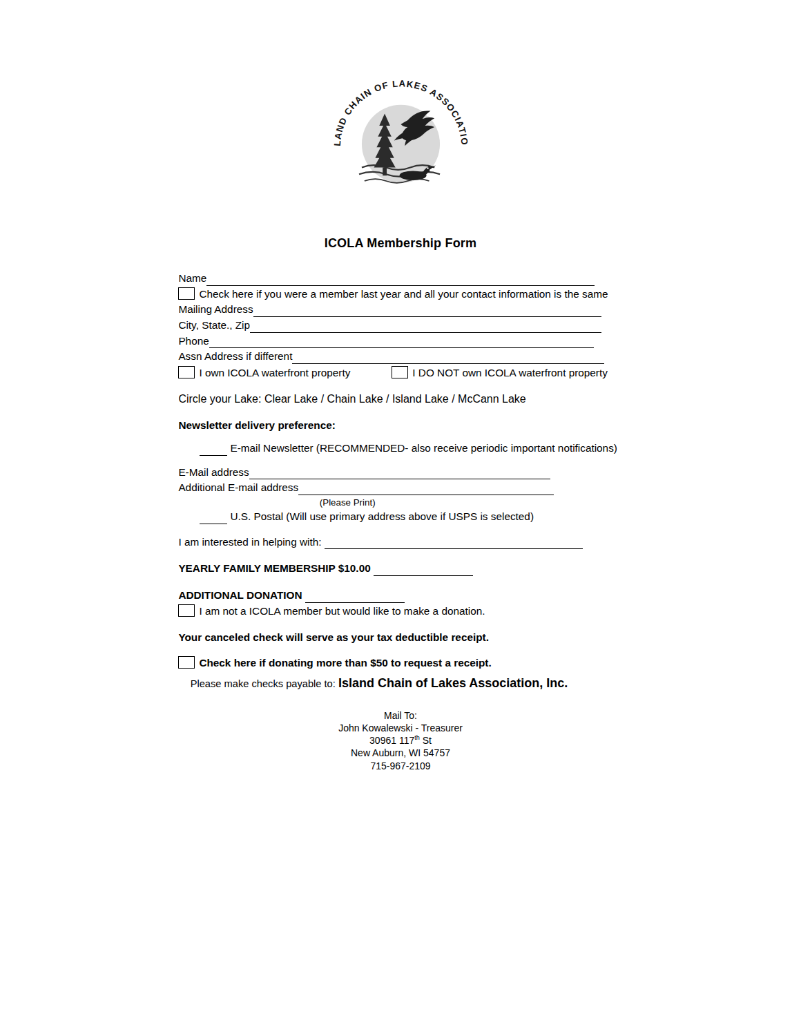ISLAND CHAIN OF LAKES ASSOCIATION, INC.
ICOLA Membership Form
Name
Check here if you were a member last year and all your contact information is the same
Mailing Address
City, State., Zip
Phone
Assn Address if different
I own ICOLA waterfront property I DO NOT own ICOLA waterfront property
Circle your Lake: Clear Lake / Chain Lake / Island Lake / McCann Lake
Newsletter delivery preference:
E-mail Newsletter (RECOMMENDED- also receive periodic important notifications)
E-Mail address
Additional E-mail address
(Please Print)
U.S. Postal (Will use primary address above if USPS is selected)
I am interested in helping with:
YEARLY FAMILY MEMBERSHIP $10.00
ADDITIONAL DONATION
I am not a ICOLA member but would like to make a donation.
Your canceled check will serve as your tax deductible receipt.
Check here if donating more than $50 to request a receipt.
Please make checks payable to: Island Chain of Lakes Association, Inc.
Mail To:
John Kowalewski - Treasurer
30961 117th St
New Auburn, WI 54757
715-967-2109